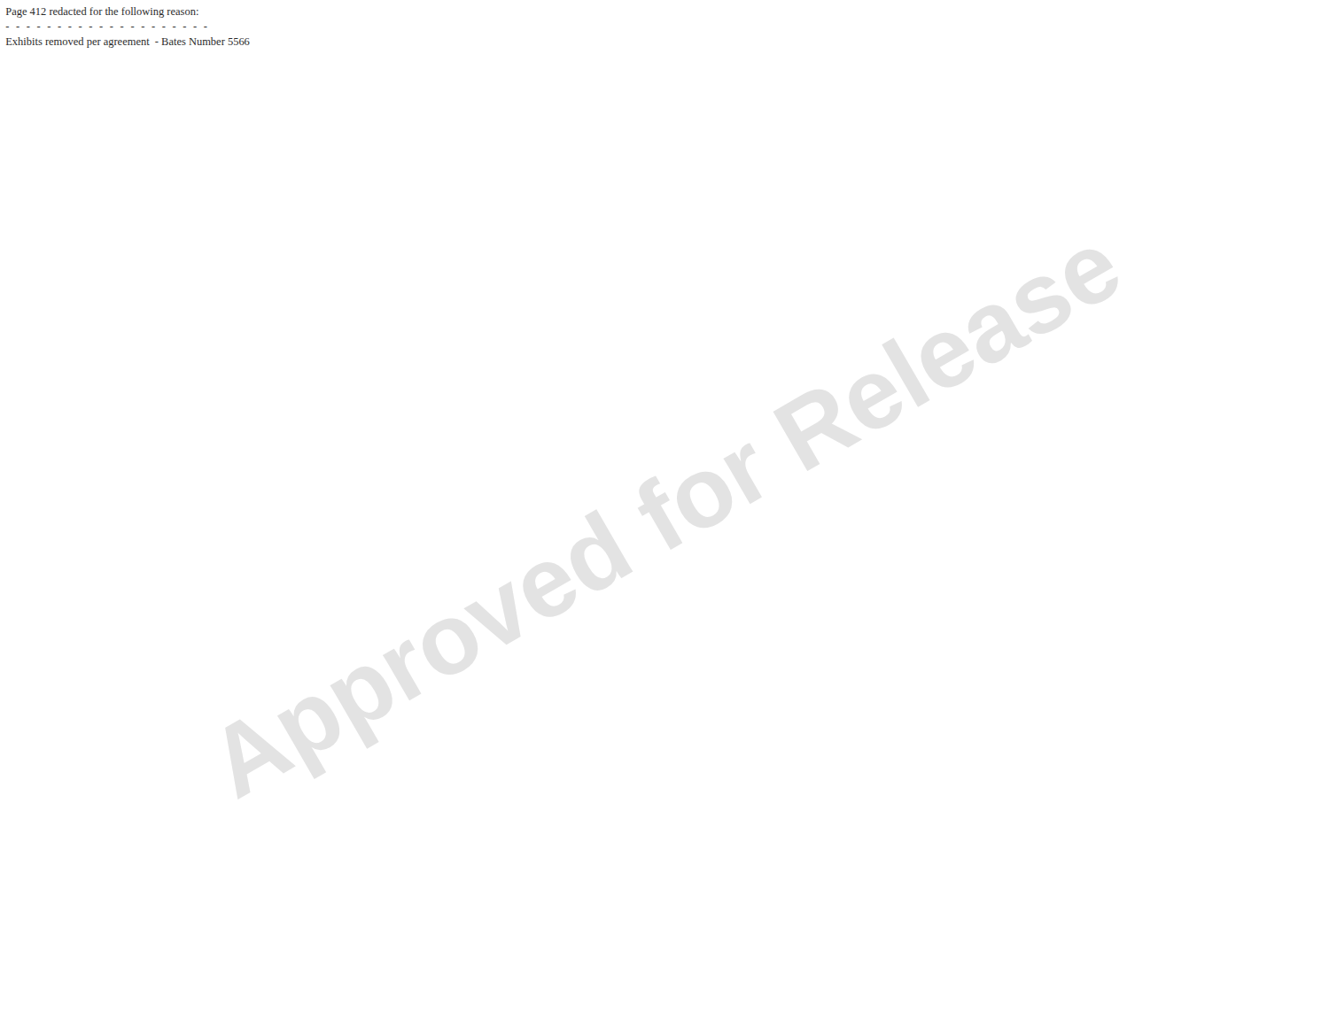Page 412 redacted for the following reason:- - - - - - - - - - - - - - - - - - - -Exhibits removed per agreement - Bates Number 5566
Approved for Release